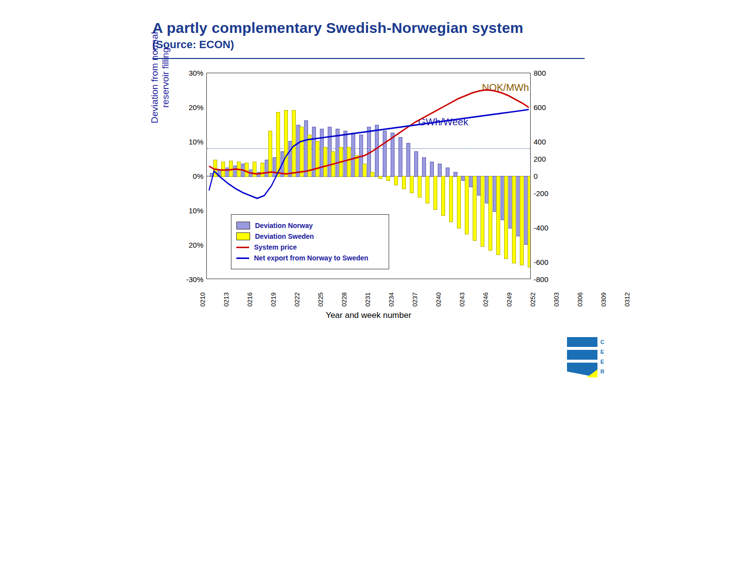A partly complementary Swedish-Norwegian system
(Source: ECON)
Deviation from normal reservoir filling
30% 20% 10% 0% 10% 20% -30%
800 600 400 200 0 -200 -400 -600 -800
NOK/MWh
GWh/Week
Deviation Norway
Deviation Sweden
System price
Net export from Norway to Sweden
0210 0213 0216 0219 0222 0225 0228 0231 0234 0237 0240 0243 0246 0249 0252 0303 0306 0309 0312
Year and week number
C
E
E
R